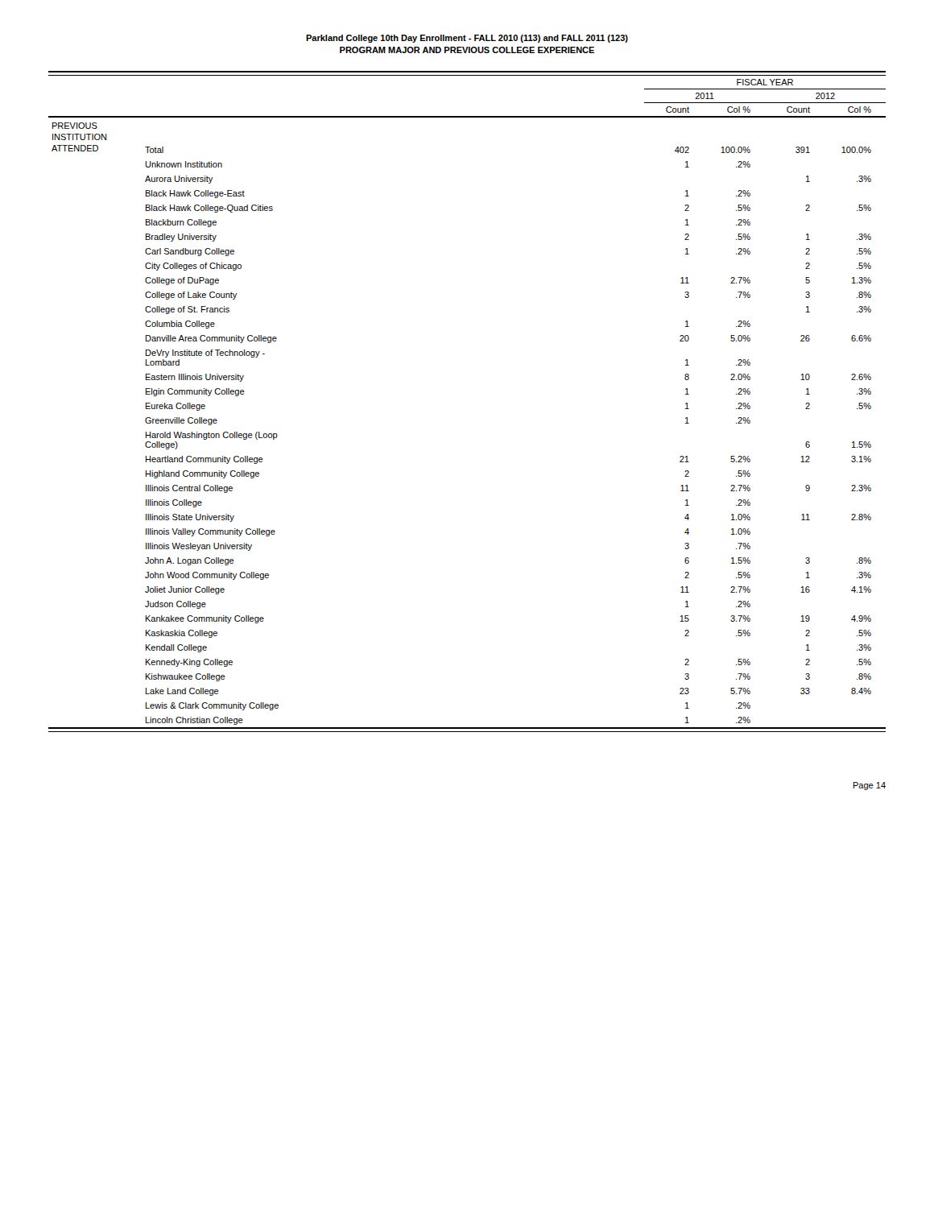Parkland College 10th Day Enrollment - FALL 2010 (113) and FALL 2011 (123)
PROGRAM MAJOR AND PREVIOUS COLLEGE EXPERIENCE
| | FISCAL YEAR |
| --- | --- |
| | 2011 | 2012 |
| | Count | Col % | Count | Col % |
| PREVIOUS INSTITUTION ATTENDED | Total | 402 | 100.0% | 391 | 100.0% |
| | Unknown Institution | 1 | .2% | | |
| | Aurora University | | | 1 | .3% |
| | Black Hawk College-East | 1 | .2% | | |
| | Black Hawk College-Quad Cities | 2 | .5% | 2 | .5% |
| | Blackburn College | 1 | .2% | | |
| | Bradley University | 2 | .5% | 1 | .3% |
| | Carl Sandburg College | 1 | .2% | 2 | .5% |
| | City Colleges of Chicago | | | 2 | .5% |
| | College of DuPage | 11 | 2.7% | 5 | 1.3% |
| | College of Lake County | 3 | .7% | 3 | .8% |
| | College of St. Francis | | | 1 | .3% |
| | Columbia College | 1 | .2% | | |
| | Danville Area Community College | 20 | 5.0% | 26 | 6.6% |
| | DeVry Institute of Technology - Lombard | 1 | .2% | | |
| | Eastern Illinois University | 8 | 2.0% | 10 | 2.6% |
| | Elgin Community College | 1 | .2% | 1 | .3% |
| | Eureka College | 1 | .2% | 2 | .5% |
| | Greenville College | 1 | .2% | | |
| | Harold Washington College (Loop College) | | | 6 | 1.5% |
| | Heartland Community College | 21 | 5.2% | 12 | 3.1% |
| | Highland Community College | 2 | .5% | | |
| | Illinois Central College | 11 | 2.7% | 9 | 2.3% |
| | Illinois College | 1 | .2% | | |
| | Illinois State University | 4 | 1.0% | 11 | 2.8% |
| | Illinois Valley Community College | 4 | 1.0% | | |
| | Illinois Wesleyan University | 3 | .7% | | |
| | John A. Logan College | 6 | 1.5% | 3 | .8% |
| | John Wood Community College | 2 | .5% | 1 | .3% |
| | Joliet Junior College | 11 | 2.7% | 16 | 4.1% |
| | Judson College | 1 | .2% | | |
| | Kankakee Community College | 15 | 3.7% | 19 | 4.9% |
| | Kaskaskia College | 2 | .5% | 2 | .5% |
| | Kendall College | | | 1 | .3% |
| | Kennedy-King College | 2 | .5% | 2 | .5% |
| | Kishwaukee College | 3 | .7% | 3 | .8% |
| | Lake Land College | 23 | 5.7% | 33 | 8.4% |
| | Lewis & Clark Community College | 1 | .2% | | |
| | Lincoln Christian College | 1 | .2% | | |
Page 14